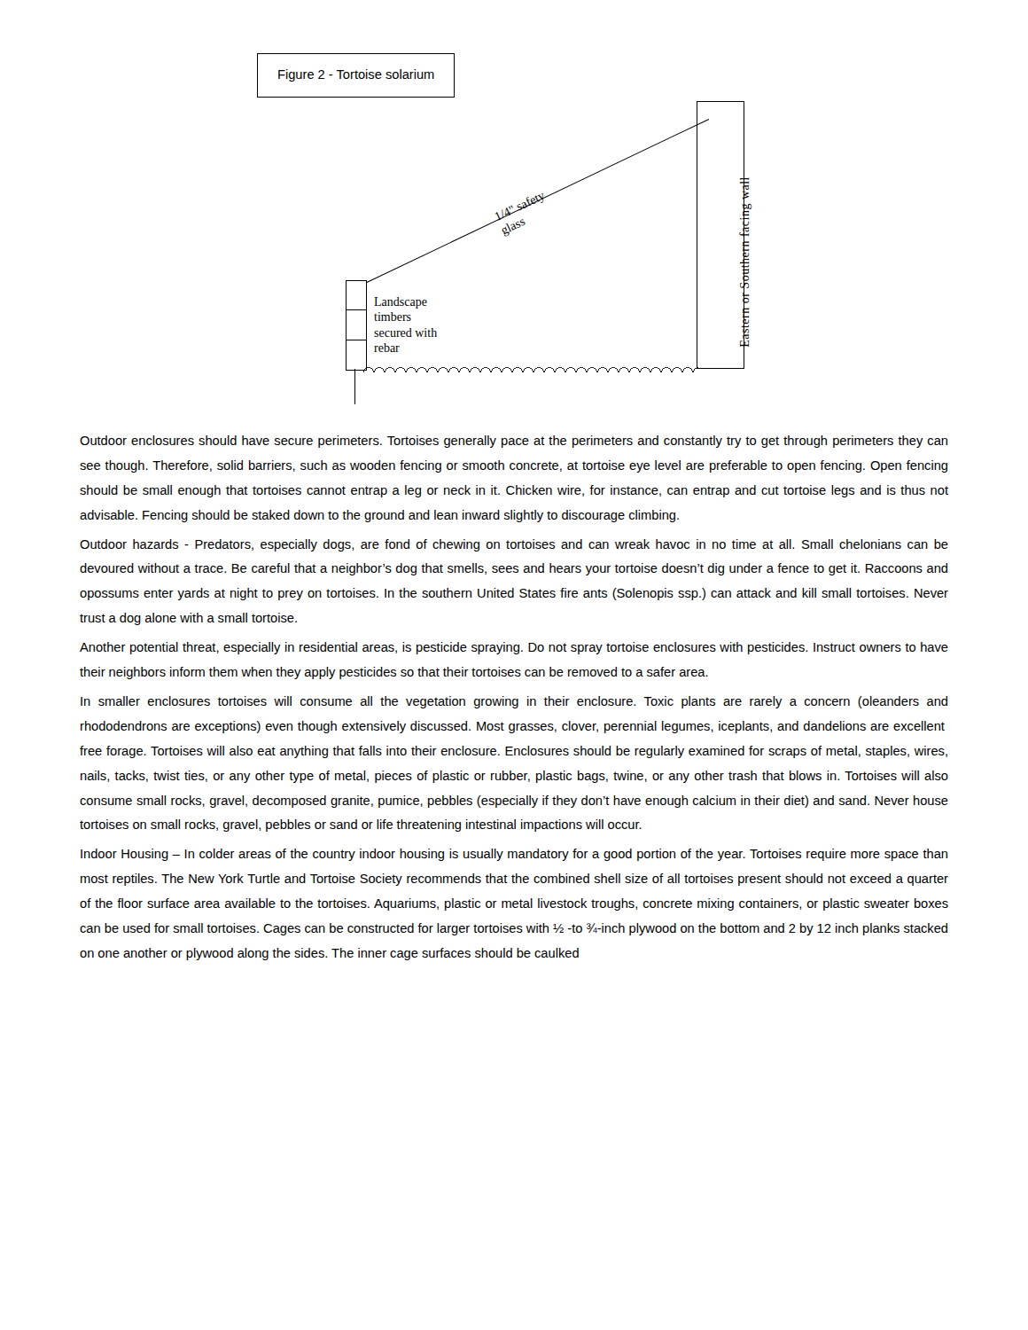Figure 2 - Tortoise solarium
Eastern or Southern facing wall
1/4" safety
glass
Landscape
timbers
secured with
rebar
Outdoor enclosures should have secure perimeters. Tortoises generally pace at the perimeters and constantly try to get through perimeters they can see though. Therefore, solid barriers, such as wooden fencing or smooth concrete, at tortoise eye level are preferable to open fencing. Open fencing should be small enough that tortoises cannot entrap a leg or neck in it. Chicken wire, for instance, can entrap and cut tortoise legs and is thus not advisable. Fencing should be staked down to the ground and lean inward slightly to discourage climbing.
Outdoor hazards - Predators, especially dogs, are fond of chewing on tortoises and can wreak havoc in no time at all. Small chelonians can be devoured without a trace. Be careful that a neighbor’s dog that smells, sees and hears your tortoise doesn’t dig under a fence to get it. Raccoons and opossums enter yards at night to prey on tortoises. In the southern United States fire ants (Solenopis ssp.) can attack and kill small tortoises. Never trust a dog alone with a small tortoise.
Another potential threat, especially in residential areas, is pesticide spraying. Do not spray tortoise enclosures with pesticides. Instruct owners to have their neighbors inform them when they apply pesticides so that their tortoises can be removed to a safer area.
In smaller enclosures tortoises will consume all the vegetation growing in their enclosure. Toxic plants are rarely a concern (oleanders and rhododendrons are exceptions) even though extensively discussed. Most grasses, clover, perennial legumes, iceplants, and dandelions are excellent free forage. Tortoises will also eat anything that falls into their enclosure. Enclosures should be regularly examined for scraps of metal, staples, wires, nails, tacks, twist ties, or any other type of metal, pieces of plastic or rubber, plastic bags, twine, or any other trash that blows in. Tortoises will also consume small rocks, gravel, decomposed granite, pumice, pebbles (especially if they don’t have enough calcium in their diet) and sand. Never house tortoises on small rocks, gravel, pebbles or sand or life threatening intestinal impactions will occur.
Indoor Housing – In colder areas of the country indoor housing is usually mandatory for a good portion of the year. Tortoises require more space than most reptiles. The New York Turtle and Tortoise Society recommends that the combined shell size of all tortoises present should not exceed a quarter of the floor surface area available to the tortoises. Aquariums, plastic or metal livestock troughs, concrete mixing containers, or plastic sweater boxes can be used for small tortoises. Cages can be constructed for larger tortoises with ½ -to ¾-inch plywood on the bottom and 2 by 12 inch planks stacked on one another or plywood along the sides. The inner cage surfaces should be caulked